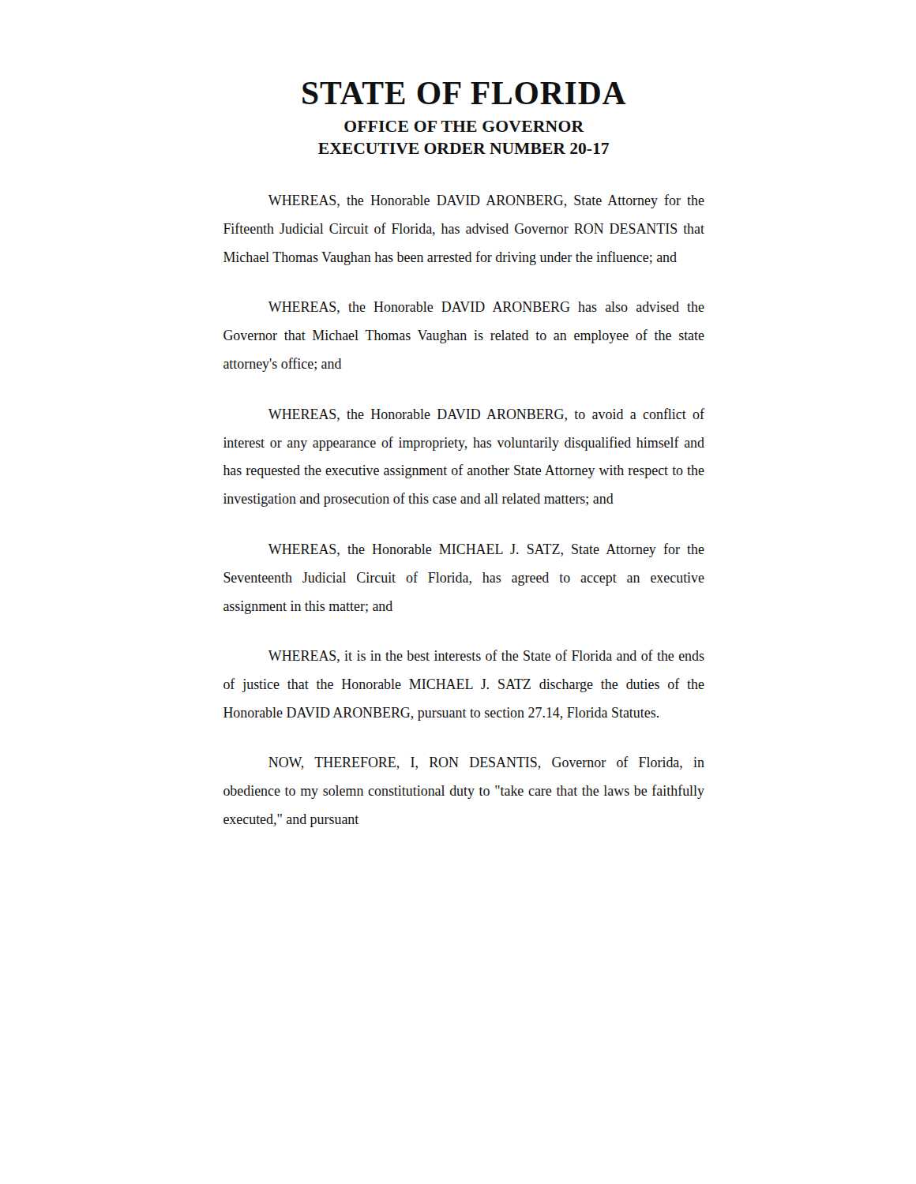STATE OF FLORIDA
OFFICE OF THE GOVERNOR
EXECUTIVE ORDER NUMBER 20-17
WHEREAS, the Honorable DAVID ARONBERG, State Attorney for the Fifteenth Judicial Circuit of Florida, has advised Governor RON DESANTIS that Michael Thomas Vaughan has been arrested for driving under the influence; and
WHEREAS, the Honorable DAVID ARONBERG has also advised the Governor that Michael Thomas Vaughan is related to an employee of the state attorney's office; and
WHEREAS, the Honorable DAVID ARONBERG, to avoid a conflict of interest or any appearance of impropriety, has voluntarily disqualified himself and has requested the executive assignment of another State Attorney with respect to the investigation and prosecution of this case and all related matters; and
WHEREAS, the Honorable MICHAEL J. SATZ, State Attorney for the Seventeenth Judicial Circuit of Florida, has agreed to accept an executive assignment in this matter; and
WHEREAS, it is in the best interests of the State of Florida and of the ends of justice that the Honorable MICHAEL J. SATZ discharge the duties of the Honorable DAVID ARONBERG, pursuant to section 27.14, Florida Statutes.
NOW, THEREFORE, I, RON DESANTIS, Governor of Florida, in obedience to my solemn constitutional duty to "take care that the laws be faithfully executed," and pursuant